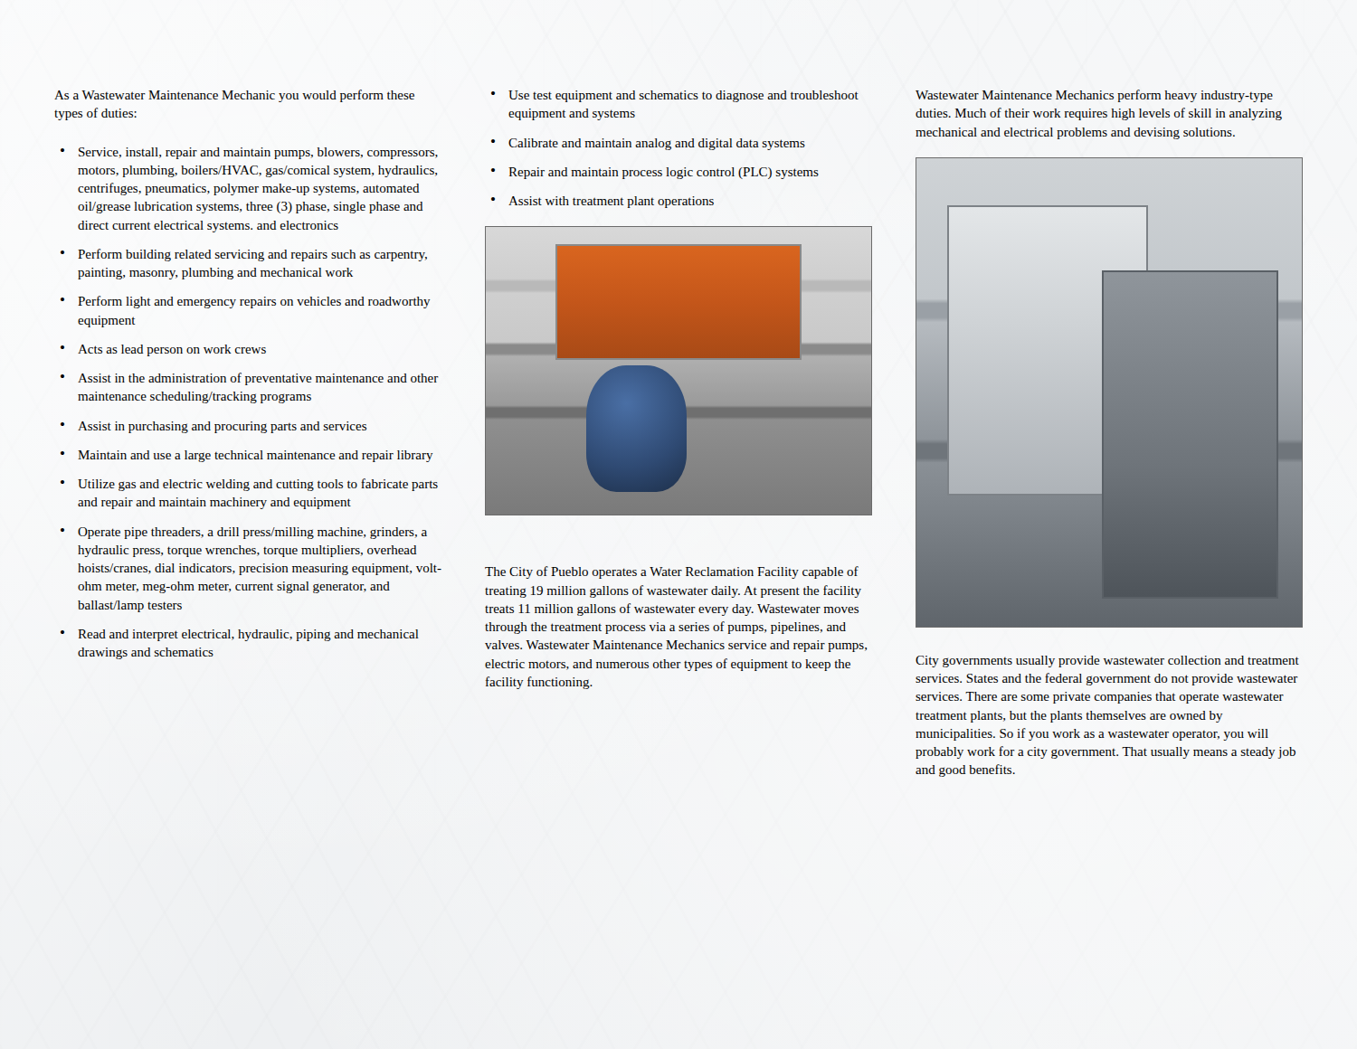As a Wastewater Maintenance Mechanic you would perform these types of duties:
Service, install, repair and maintain pumps, blowers, compressors, motors, plumbing, boilers/HVAC, gas/comical system, hydraulics, centrifuges, pneumatics, polymer make-up systems, automated oil/grease lubrication systems, three (3) phase, single phase and direct current electrical systems. and electronics
Perform building related servicing and repairs such as carpentry, painting, masonry, plumbing and mechanical work
Perform light and emergency repairs on vehicles and roadworthy equipment
Acts as lead person on work crews
Assist in the administration of preventative maintenance and other maintenance scheduling/tracking programs
Assist in purchasing and procuring parts and services
Maintain and use a large technical maintenance and repair library
Utilize gas and electric welding and cutting tools to fabricate parts and repair and maintain machinery and equipment
Operate pipe threaders, a drill press/milling machine, grinders, a hydraulic press, torque wrenches, torque multipliers, overhead hoists/cranes, dial indicators, precision measuring equipment, volt-ohm meter, meg-ohm meter, current signal generator, and ballast/lamp testers
Read and interpret electrical, hydraulic, piping and mechanical drawings and schematics
Use test equipment and schematics to diagnose and troubleshoot equipment and systems
Calibrate and maintain analog and digital data systems
Repair and maintain process logic control (PLC) systems
Assist with treatment plant operations
The City of Pueblo operates a Water Reclamation Facility capable of treating 19 million gallons of wastewater daily. At present the facility treats 11 million gallons of wastewater every day. Wastewater moves through the treatment process via a series of pumps, pipelines, and valves. Wastewater Maintenance Mechanics service and repair pumps, electric motors, and numerous other types of equipment to keep the facility functioning.
Wastewater Maintenance Mechanics perform heavy industry-type duties. Much of their work requires high levels of skill in analyzing mechanical and electrical problems and devising solutions.
City governments usually provide wastewater collection and treatment services. States and the federal government do not provide wastewater services. There are some private companies that operate wastewater treatment plants, but the plants themselves are owned by municipalities. So if you work as a wastewater operator, you will probably work for a city government. That usually means a steady job and good benefits.